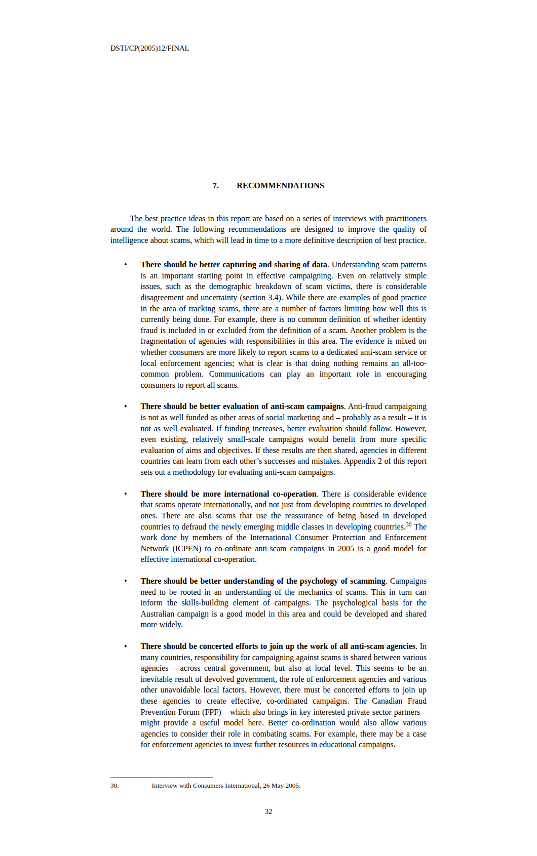DSTI/CP(2005)12/FINAL
7. RECOMMENDATIONS
The best practice ideas in this report are based on a series of interviews with practitioners around the world. The following recommendations are designed to improve the quality of intelligence about scams, which will lead in time to a more definitive description of best practice.
There should be better capturing and sharing of data. Understanding scam patterns is an important starting point in effective campaigning. Even on relatively simple issues, such as the demographic breakdown of scam victims, there is considerable disagreement and uncertainty (section 3.4). While there are examples of good practice in the area of tracking scams, there are a number of factors limiting how well this is currently being done. For example, there is no common definition of whether identity fraud is included in or excluded from the definition of a scam. Another problem is the fragmentation of agencies with responsibilities in this area. The evidence is mixed on whether consumers are more likely to report scams to a dedicated anti-scam service or local enforcement agencies; what is clear is that doing nothing remains an all-too-common problem. Communications can play an important role in encouraging consumers to report all scams.
There should be better evaluation of anti-scam campaigns. Anti-fraud campaigning is not as well funded as other areas of social marketing and – probably as a result – it is not as well evaluated. If funding increases, better evaluation should follow. However, even existing, relatively small-scale campaigns would benefit from more specific evaluation of aims and objectives. If these results are then shared, agencies in different countries can learn from each other’s successes and mistakes. Appendix 2 of this report sets out a methodology for evaluating anti-scam campaigns.
There should be more international co-operation. There is considerable evidence that scams operate internationally, and not just from developing countries to developed ones. There are also scams that use the reassurance of being based in developed countries to defraud the newly emerging middle classes in developing countries.30 The work done by members of the International Consumer Protection and Enforcement Network (ICPEN) to co-ordinate anti-scam campaigns in 2005 is a good model for effective international co-operation.
There should be better understanding of the psychology of scamming. Campaigns need to be rooted in an understanding of the mechanics of scams. This in turn can inform the skills-building element of campaigns. The psychological basis for the Australian campaign is a good model in this area and could be developed and shared more widely.
There should be concerted efforts to join up the work of all anti-scam agencies. In many countries, responsibility for campaigning against scams is shared between various agencies – across central government, but also at local level. This seems to be an inevitable result of devolved government, the role of enforcement agencies and various other unavoidable local factors. However, there must be concerted efforts to join up these agencies to create effective, co-ordinated campaigns. The Canadian Fraud Prevention Forum (FPF) – which also brings in key interested private sector partners – might provide a useful model here. Better co-ordination would also allow various agencies to consider their role in combating scams. For example, there may be a case for enforcement agencies to invest further resources in educational campaigns.
30. Interview with Consumers International, 26 May 2005.
32